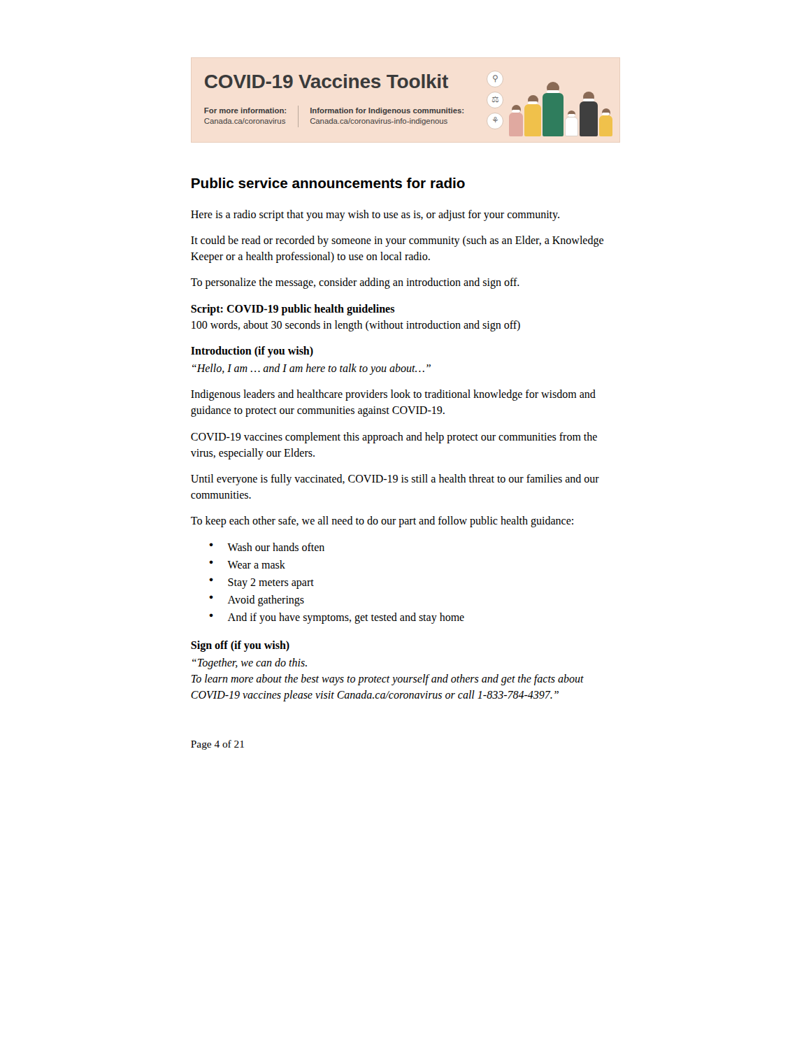COVID-19 Vaccines Toolkit
For more information: Canada.ca/coronavirus
Information for Indigenous communities: Canada.ca/coronavirus-info-indigenous
⚲
⚖
⚘
Public service announcements for radio
Here is a radio script that you may wish to use as is, or adjust for your community.
It could be read or recorded by someone in your community (such as an Elder, a Knowledge Keeper or a health professional) to use on local radio.
To personalize the message, consider adding an introduction and sign off.
Script: COVID-19 public health guidelines
100 words, about 30 seconds in length (without introduction and sign off)
Introduction (if you wish)
“Hello, I am … and I am here to talk to you about…”
Indigenous leaders and healthcare providers look to traditional knowledge for wisdom and guidance to protect our communities against COVID-19.
COVID-19 vaccines complement this approach and help protect our communities from the virus, especially our Elders.
Until everyone is fully vaccinated, COVID-19 is still a health threat to our families and our communities.
To keep each other safe, we all need to do our part and follow public health guidance:
Wash our hands often
Wear a mask
Stay 2 meters apart
Avoid gatherings
And if you have symptoms, get tested and stay home
Sign off (if you wish)
“Together, we can do this.
To learn more about the best ways to protect yourself and others and get the facts about COVID-19 vaccines please visit Canada.ca/coronavirus or call 1-833-784-4397.”
Page 4 of 21